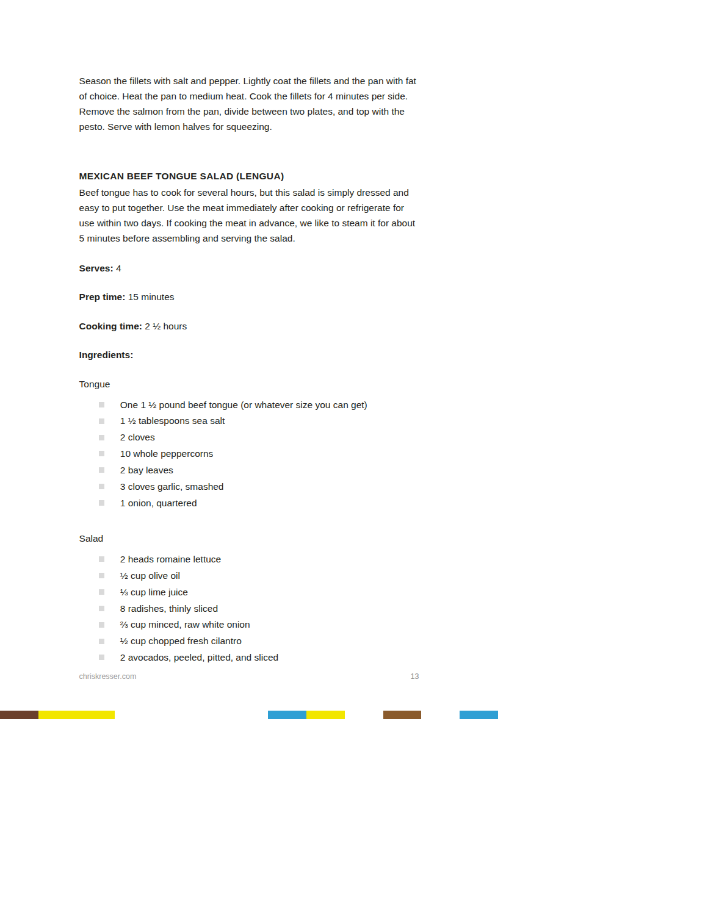Season the fillets with salt and pepper. Lightly coat the fillets and the pan with fat of choice. Heat the pan to medium heat. Cook the fillets for 4 minutes per side. Remove the salmon from the pan, divide between two plates, and top with the pesto. Serve with lemon halves for squeezing.
Mexican Beef Tongue Salad (Lengua)
Beef tongue has to cook for several hours, but this salad is simply dressed and easy to put together. Use the meat immediately after cooking or refrigerate for use within two days. If cooking the meat in advance, we like to steam it for about 5 minutes before assembling and serving the salad.
Serves: 4
Prep time: 15 minutes
Cooking time: 2 ½ hours
Ingredients:
Tongue
One 1 ½ pound beef tongue (or whatever size you can get)
1 ½ tablespoons sea salt
2 cloves
10 whole peppercorns
2 bay leaves
3 cloves garlic, smashed
1 onion, quartered
Salad
2 heads romaine lettuce
½ cup olive oil
⅓ cup lime juice
8 radishes, thinly sliced
⅔ cup minced, raw white onion
½ cup chopped fresh cilantro
2 avocados, peeled, pitted, and sliced
chriskresser.com 13